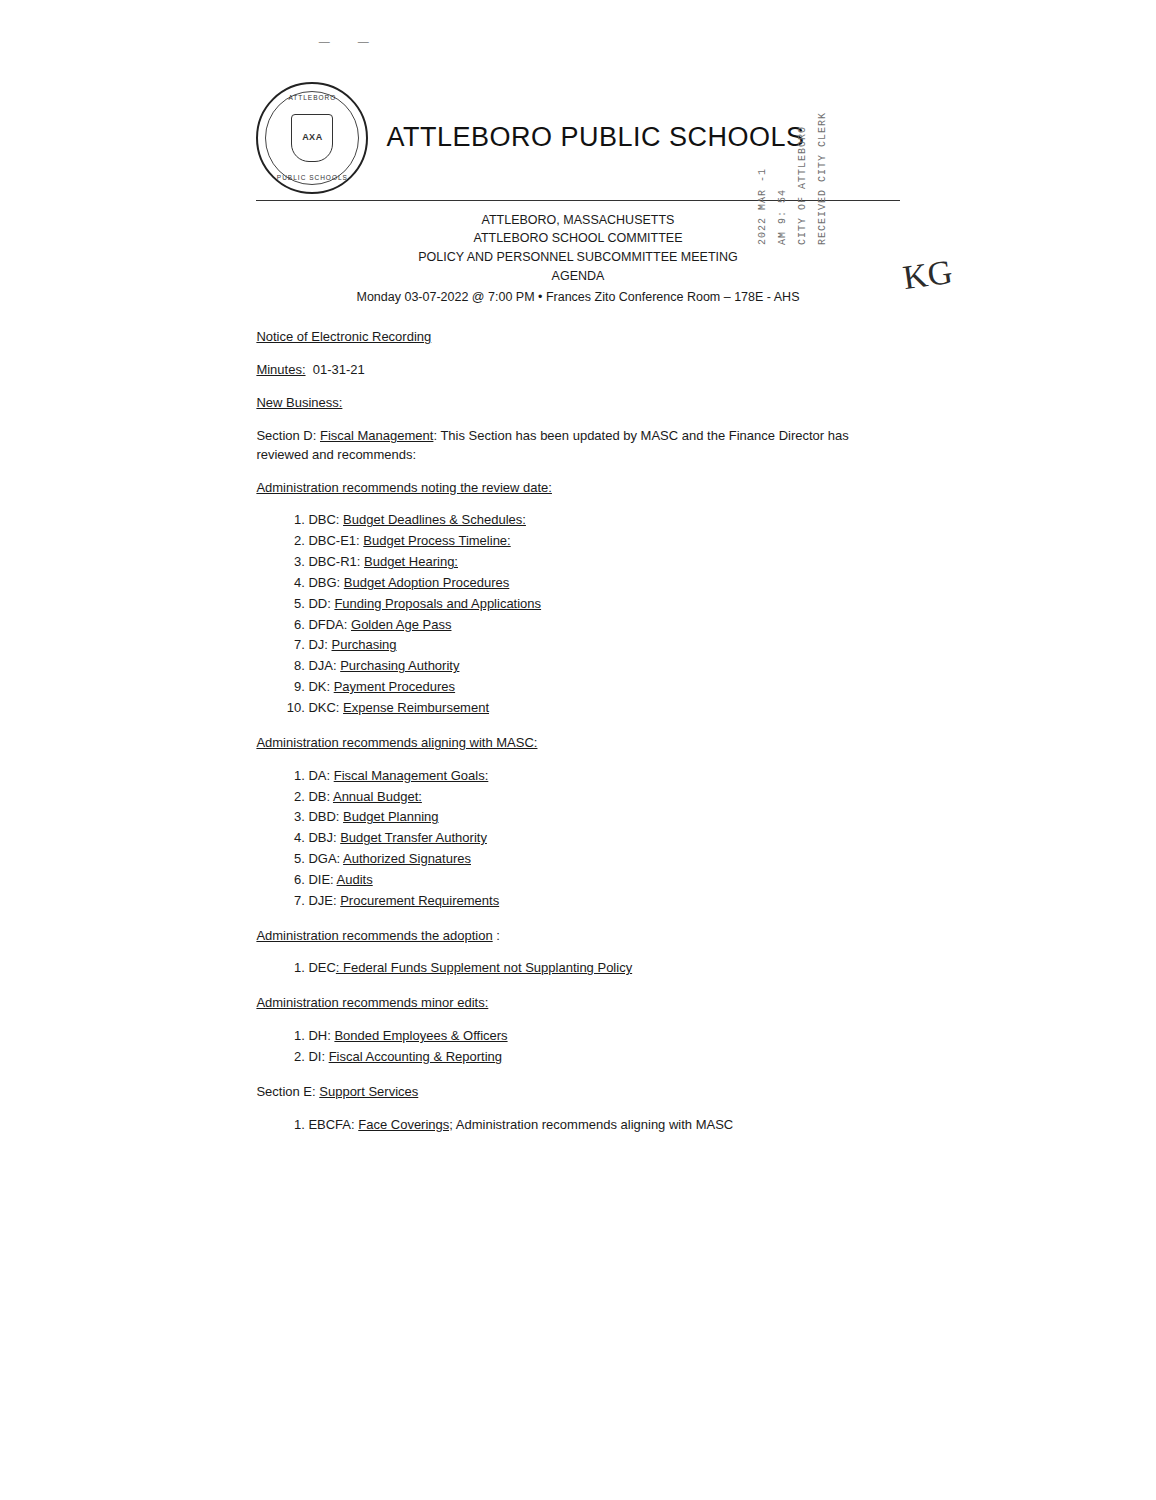——
Attleboro Public Schools
AXA
ATTLEBORO PUBLIC SCHOOLS
ATTLEBORO, MASSACHUSETTS ATTLEBORO SCHOOL COMMITTEE POLICY AND PERSONNEL SUBCOMMITTEE MEETING AGENDA Monday 03-07-2022 @ 7:00 PM • Frances Zito Conference Room – 178E - AHS
2022 MAR -1
AM 9: 54
CITY OF ATTLEBORO
RECEIVED CITY CLERK
KG
Notice of Electronic Recording
Minutes: 01-31-21
New Business:
Section D: Fiscal Management: This Section has been updated by MASC and the Finance Director has reviewed and recommends:
Administration recommends noting the review date:
DBC: Budget Deadlines & Schedules:
DBC-E1: Budget Process Timeline:
DBC-R1: Budget Hearing:
DBG: Budget Adoption Procedures
DD: Funding Proposals and Applications
DFDA: Golden Age Pass
DJ: Purchasing
DJA: Purchasing Authority
DK: Payment Procedures
DKC: Expense Reimbursement
Administration recommends aligning with MASC:
DA: Fiscal Management Goals:
DB: Annual Budget:
DBD: Budget Planning
DBJ: Budget Transfer Authority
DGA: Authorized Signatures
DIE: Audits
DJE: Procurement Requirements
Administration recommends the adoption :
DEC: Federal Funds Supplement not Supplanting Policy
Administration recommends minor edits:
DH: Bonded Employees & Officers
DI: Fiscal Accounting & Reporting
Section E: Support Services
EBCFA: Face Coverings; Administration recommends aligning with MASC